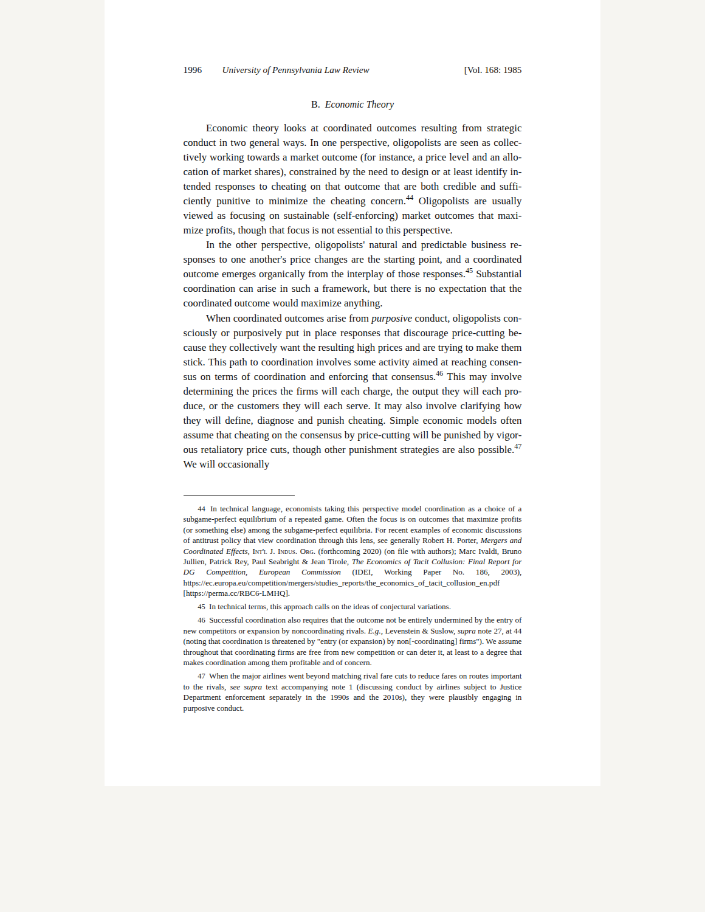1996 University of Pennsylvania Law Review [Vol. 168: 1985
B. Economic Theory
Economic theory looks at coordinated outcomes resulting from strategic conduct in two general ways. In one perspective, oligopolists are seen as collectively working towards a market outcome (for instance, a price level and an allocation of market shares), constrained by the need to design or at least identify intended responses to cheating on that outcome that are both credible and sufficiently punitive to minimize the cheating concern.44 Oligopolists are usually viewed as focusing on sustainable (self-enforcing) market outcomes that maximize profits, though that focus is not essential to this perspective.
In the other perspective, oligopolists' natural and predictable business responses to one another's price changes are the starting point, and a coordinated outcome emerges organically from the interplay of those responses.45 Substantial coordination can arise in such a framework, but there is no expectation that the coordinated outcome would maximize anything.
When coordinated outcomes arise from purposive conduct, oligopolists consciously or purposively put in place responses that discourage price-cutting because they collectively want the resulting high prices and are trying to make them stick. This path to coordination involves some activity aimed at reaching consensus on terms of coordination and enforcing that consensus.46 This may involve determining the prices the firms will each charge, the output they will each produce, or the customers they will each serve. It may also involve clarifying how they will define, diagnose and punish cheating. Simple economic models often assume that cheating on the consensus by price-cutting will be punished by vigorous retaliatory price cuts, though other punishment strategies are also possible.47 We will occasionally
44 In technical language, economists taking this perspective model coordination as a choice of a subgame-perfect equilibrium of a repeated game. Often the focus is on outcomes that maximize profits (or something else) among the subgame-perfect equilibria. For recent examples of economic discussions of antitrust policy that view coordination through this lens, see generally Robert H. Porter, Mergers and Coordinated Effects, Int'l J. Indus. Org. (forthcoming 2020) (on file with authors); Marc Ivaldi, Bruno Jullien, Patrick Rey, Paul Seabright & Jean Tirole, The Economics of Tacit Collusion: Final Report for DG Competition, European Commission (IDEI, Working Paper No. 186, 2003), https://ec.europa.eu/competition/mergers/studies_reports/the_economics_of_tacit_collusion_en.pdf [https://perma.cc/RBC6-LMHQ].
45 In technical terms, this approach calls on the ideas of conjectural variations.
46 Successful coordination also requires that the outcome not be entirely undermined by the entry of new competitors or expansion by noncoordinating rivals. E.g., Levenstein & Suslow, supra note 27, at 44 (noting that coordination is threatened by "entry (or expansion) by non[-coordinating] firms"). We assume throughout that coordinating firms are free from new competition or can deter it, at least to a degree that makes coordination among them profitable and of concern.
47 When the major airlines went beyond matching rival fare cuts to reduce fares on routes important to the rivals, see supra text accompanying note 1 (discussing conduct by airlines subject to Justice Department enforcement separately in the 1990s and the 2010s), they were plausibly engaging in purposive conduct.